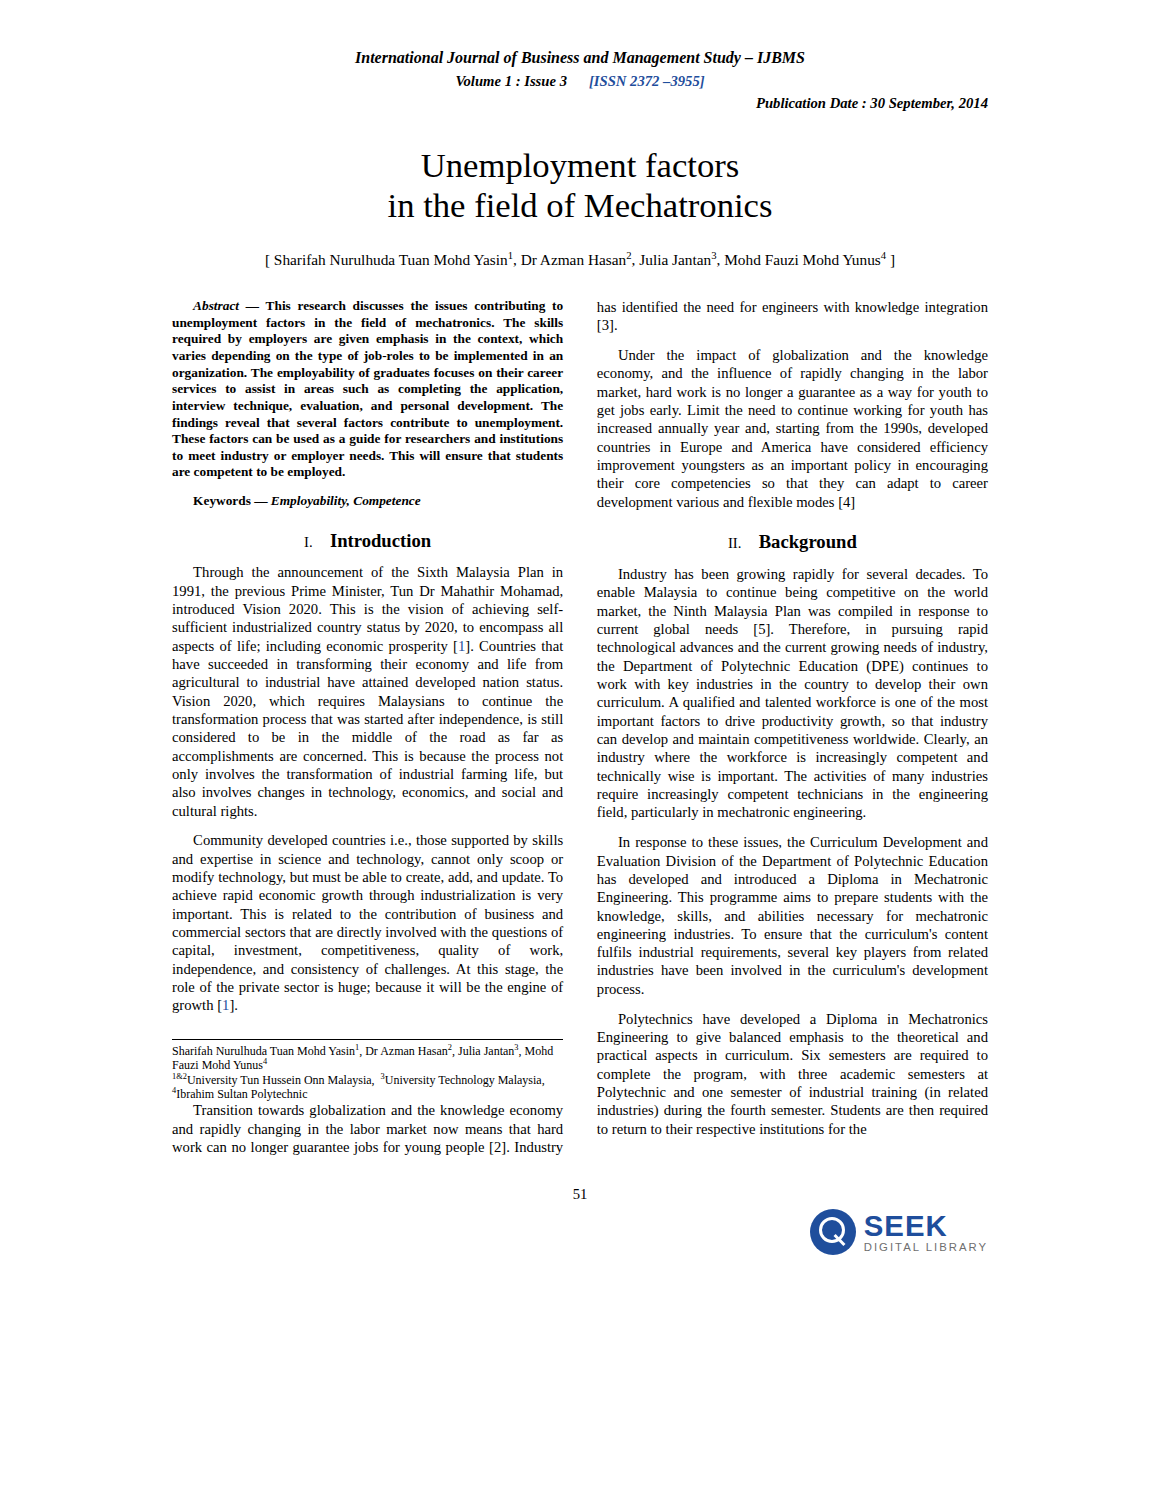International Journal of Business and Management Study – IJBMS
Volume 1 : Issue 3 [ISSN 2372 –3955]
Publication Date : 30 September, 2014
Unemployment factors
in the field of Mechatronics
[ Sharifah Nurulhuda Tuan Mohd Yasin1, Dr Azman Hasan2, Julia Jantan3, Mohd Fauzi Mohd Yunus4 ]
Abstract — This research discusses the issues contributing to unemployment factors in the field of mechatronics. The skills required by employers are given emphasis in the context, which varies depending on the type of job-roles to be implemented in an organization. The employability of graduates focuses on their career services to assist in areas such as completing the application, interview technique, evaluation, and personal development. The findings reveal that several factors contribute to unemployment. These factors can be used as a guide for researchers and institutions to meet industry or employer needs. This will ensure that students are competent to be employed.
Keywords — Employability, Competence
I. Introduction
Through the announcement of the Sixth Malaysia Plan in 1991, the previous Prime Minister, Tun Dr Mahathir Mohamad, introduced Vision 2020. This is the vision of achieving self-sufficient industrialized country status by 2020, to encompass all aspects of life; including economic prosperity [1]. Countries that have succeeded in transforming their economy and life from agricultural to industrial have attained developed nation status. Vision 2020, which requires Malaysians to continue the transformation process that was started after independence, is still considered to be in the middle of the road as far as accomplishments are concerned. This is because the process not only involves the transformation of industrial farming life, but also involves changes in technology, economics, and social and cultural rights.
Community developed countries i.e., those supported by skills and expertise in science and technology, cannot only scoop or modify technology, but must be able to create, add, and update. To achieve rapid economic growth through industrialization is very important. This is related to the contribution of business and commercial sectors that are directly involved with the questions of capital, investment, competitiveness, quality of work, independence, and consistency of challenges. At this stage, the role of the private sector is huge; because it will be the engine of growth [1].
Sharifah Nurulhuda Tuan Mohd Yasin1, Dr Azman Hasan2, Julia Jantan3, Mohd Fauzi Mohd Yunus4
1&2University Tun Hussein Onn Malaysia, 3University Technology Malaysia, 4Ibrahim Sultan Polytechnic
Transition towards globalization and the knowledge economy and rapidly changing in the labor market now means that hard work can no longer guarantee jobs for young people [2]. Industry has identified the need for engineers with knowledge integration [3].
Under the impact of globalization and the knowledge economy, and the influence of rapidly changing in the labor market, hard work is no longer a guarantee as a way for youth to get jobs early. Limit the need to continue working for youth has increased annually year and, starting from the 1990s, developed countries in Europe and America have considered efficiency improvement youngsters as an important policy in encouraging their core competencies so that they can adapt to career development various and flexible modes [4]
II. Background
Industry has been growing rapidly for several decades. To enable Malaysia to continue being competitive on the world market, the Ninth Malaysia Plan was compiled in response to current global needs [5]. Therefore, in pursuing rapid technological advances and the current growing needs of industry, the Department of Polytechnic Education (DPE) continues to work with key industries in the country to develop their own curriculum. A qualified and talented workforce is one of the most important factors to drive productivity growth, so that industry can develop and maintain competitiveness worldwide. Clearly, an industry where the workforce is increasingly competent and technically wise is important. The activities of many industries require increasingly competent technicians in the engineering field, particularly in mechatronic engineering.
In response to these issues, the Curriculum Development and Evaluation Division of the Department of Polytechnic Education has developed and introduced a Diploma in Mechatronic Engineering. This programme aims to prepare students with the knowledge, skills, and abilities necessary for mechatronic engineering industries. To ensure that the curriculum's content fulfils industrial requirements, several key players from related industries have been involved in the curriculum's development process.
Polytechnics have developed a Diploma in Mechatronics Engineering to give balanced emphasis to the theoretical and practical aspects in curriculum. Six semesters are required to complete the program, with three academic semesters at Polytechnic and one semester of industrial training (in related industries) during the fourth semester. Students are then required to return to their respective institutions for the
51
SEEK DIGITAL LIBRARY